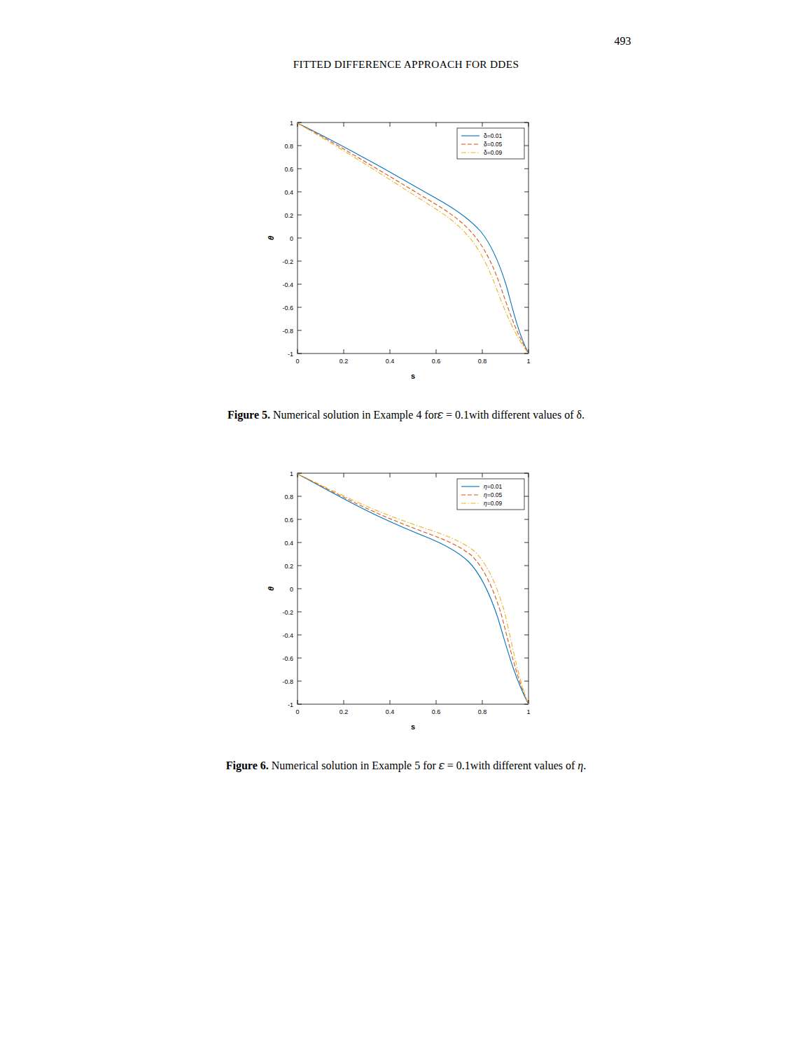493
FITTED DIFFERENCE APPROACH FOR DDES
1 0.8 0.6 0.4 0.2 0 -0.2 -0.4 -0.6 -0.8 -1 0 0.2 0.4 0.6 0.8 1 s θ δ=0.01 δ=0.05 δ=0.09
Figure 5. Numerical solution in Example 4 for𝜀 = 0.1with different values of δ.
1 0.8 0.6 0.4 0.2 0 -0.2 -0.4 -0.6 -0.8 -1 0 0.2 0.4 0.6 0.8 1 s θ η=0.01 η=0.05 η=0.09
Figure 6. Numerical solution in Example 5 for 𝜀 = 0.1with different values of η.